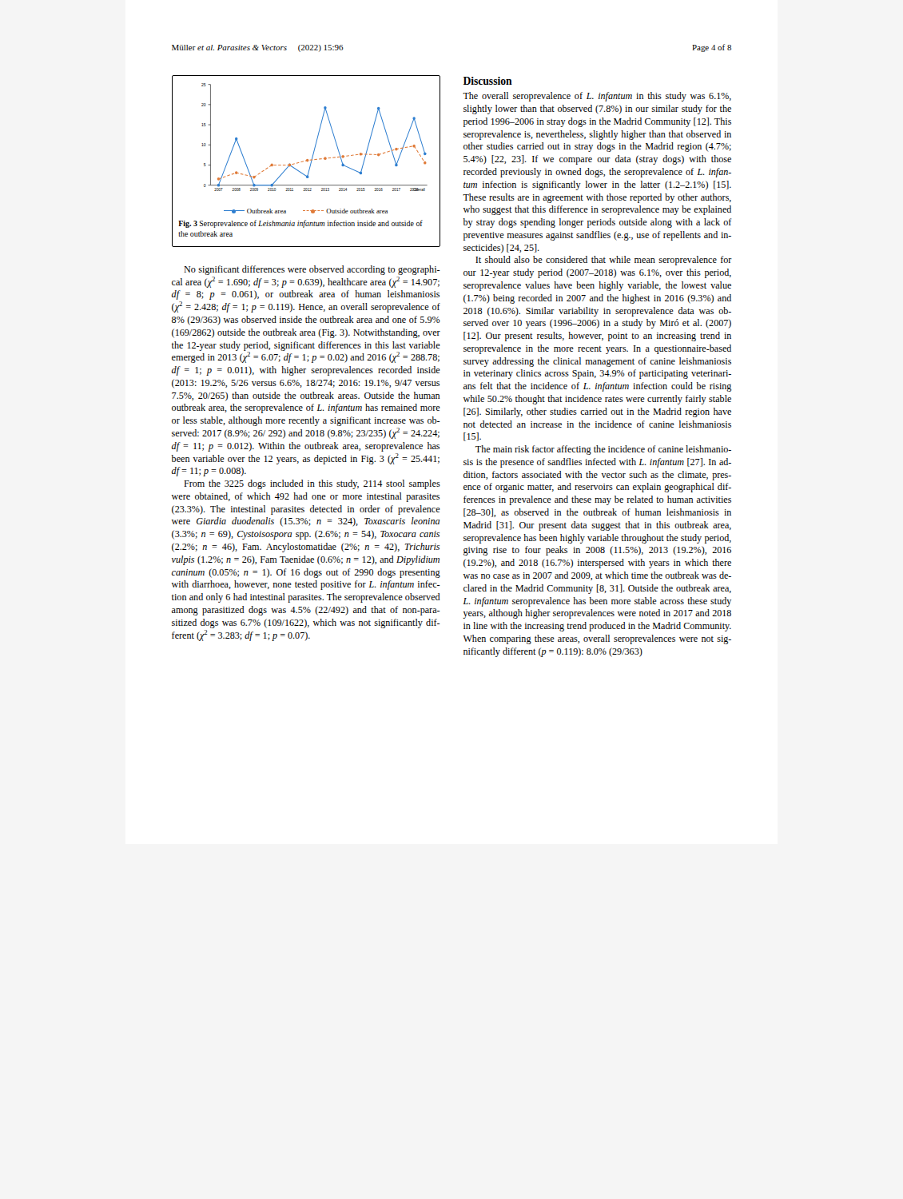Müller et al. Parasites & Vectors (2022) 15:96
Page 4 of 8
0 5 10 15 20 25 2007 2008 2009 2010 2011 2012 2013 2014 2015 2016 2017 2018 Overall
Outbreak area
Outside outbreak area
Fig. 3 Seroprevalence of Leishmania infantum infection inside and outside of the outbreak area
No significant differences were observed according to geographical area (χ2 = 1.690; df = 3; p = 0.639), healthcare area (χ2 = 14.907; df = 8; p = 0.061), or outbreak area of human leishmaniosis (χ2 = 2.428; df = 1; p = 0.119). Hence, an overall seroprevalence of 8% (29/363) was observed inside the outbreak area and one of 5.9% (169/2862) outside the outbreak area (Fig. 3). Notwithstanding, over the 12-year study period, significant differences in this last variable emerged in 2013 (χ2 = 6.07; df = 1; p = 0.02) and 2016 (χ2 = 288.78; df = 1; p = 0.011), with higher seroprevalences recorded inside (2013: 19.2%, 5/26 versus 6.6%, 18/274; 2016: 19.1%, 9/47 versus 7.5%, 20/265) than outside the outbreak areas. Outside the human outbreak area, the seroprevalence of L. infantum has remained more or less stable, although more recently a significant increase was observed: 2017 (8.9%; 26/ 292) and 2018 (9.8%; 23/235) (χ2 = 24.224; df = 11; p = 0.012). Within the outbreak area, seroprevalence has been variable over the 12 years, as depicted in Fig. 3 (χ2 = 25.441; df = 11; p = 0.008).
From the 3225 dogs included in this study, 2114 stool samples were obtained, of which 492 had one or more intestinal parasites (23.3%). The intestinal parasites detected in order of prevalence were Giardia duodenalis (15.3%; n = 324), Toxascaris leonina (3.3%; n = 69), Cystoisospora spp. (2.6%; n = 54), Toxocara canis (2.2%; n = 46), Fam. Ancylostomatidae (2%; n = 42), Trichuris vulpis (1.2%; n = 26), Fam Taenidae (0.6%; n = 12), and Dipylidium caninum (0.05%; n = 1). Of 16 dogs out of 2990 dogs presenting with diarrhoea, however, none tested positive for L. infantum infection and only 6 had intestinal parasites. The seroprevalence observed among parasitized dogs was 4.5% (22/492) and that of non-parasitized dogs was 6.7% (109/1622), which was not significantly different (χ2 = 3.283; df = 1; p = 0.07).
Discussion
The overall seroprevalence of L. infantum in this study was 6.1%, slightly lower than that observed (7.8%) in our similar study for the period 1996–2006 in stray dogs in the Madrid Community [12]. This seroprevalence is, nevertheless, slightly higher than that observed in other studies carried out in stray dogs in the Madrid region (4.7%; 5.4%) [22, 23]. If we compare our data (stray dogs) with those recorded previously in owned dogs, the seroprevalence of L. infantum infection is significantly lower in the latter (1.2–2.1%) [15]. These results are in agreement with those reported by other authors, who suggest that this difference in seroprevalence may be explained by stray dogs spending longer periods outside along with a lack of preventive measures against sandflies (e.g., use of repellents and insecticides) [24, 25].
It should also be considered that while mean seroprevalence for our 12-year study period (2007–2018) was 6.1%, over this period, seroprevalence values have been highly variable, the lowest value (1.7%) being recorded in 2007 and the highest in 2016 (9.3%) and 2018 (10.6%). Similar variability in seroprevalence data was observed over 10 years (1996–2006) in a study by Miró et al. (2007) [12]. Our present results, however, point to an increasing trend in seroprevalence in the more recent years. In a questionnaire-based survey addressing the clinical management of canine leishmaniosis in veterinary clinics across Spain, 34.9% of participating veterinarians felt that the incidence of L. infantum infection could be rising while 50.2% thought that incidence rates were currently fairly stable [26]. Similarly, other studies carried out in the Madrid region have not detected an increase in the incidence of canine leishmaniosis [15].
The main risk factor affecting the incidence of canine leishmaniosis is the presence of sandflies infected with L. infantum [27]. In addition, factors associated with the vector such as the climate, presence of organic matter, and reservoirs can explain geographical differences in prevalence and these may be related to human activities [28–30], as observed in the outbreak of human leishmaniosis in Madrid [31]. Our present data suggest that in this outbreak area, seroprevalence has been highly variable throughout the study period, giving rise to four peaks in 2008 (11.5%), 2013 (19.2%), 2016 (19.2%), and 2018 (16.7%) interspersed with years in which there was no case as in 2007 and 2009, at which time the outbreak was declared in the Madrid Community [8, 31]. Outside the outbreak area, L. infantum seroprevalence has been more stable across these study years, although higher seroprevalences were noted in 2017 and 2018 in line with the increasing trend produced in the Madrid Community. When comparing these areas, overall seroprevalences were not significantly different (p = 0.119): 8.0% (29/363)